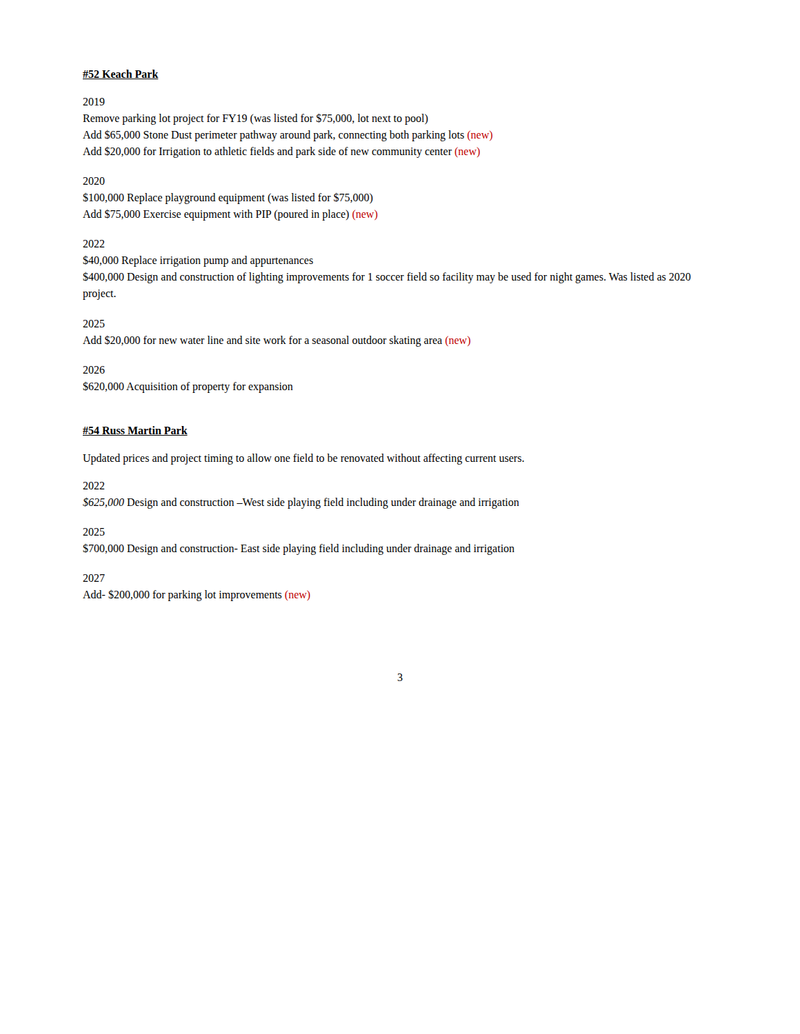#52 Keach Park
2019
Remove parking lot project for FY19 (was listed for $75,000, lot next to pool)
Add $65,000 Stone Dust perimeter pathway around park, connecting both parking lots (new)
Add $20,000 for Irrigation to athletic fields and park side of new community center (new)
2020
$100,000 Replace playground equipment (was listed for $75,000)
Add $75,000 Exercise equipment with PIP (poured in place) (new)
2022
$40,000 Replace irrigation pump and appurtenances
$400,000 Design and construction of lighting improvements for 1 soccer field so facility may be used for night games. Was listed as 2020 project.
2025
Add $20,000 for new water line and site work for a seasonal outdoor skating area (new)
2026
$620,000 Acquisition of property for expansion
#54 Russ Martin Park
Updated prices and project timing to allow one field to be renovated without affecting current users.
2022
$625,000 Design and construction –West side playing field including under drainage and irrigation
2025
$700,000 Design and construction- East side playing field including under drainage and irrigation
2027
Add- $200,000 for parking lot improvements (new)
3